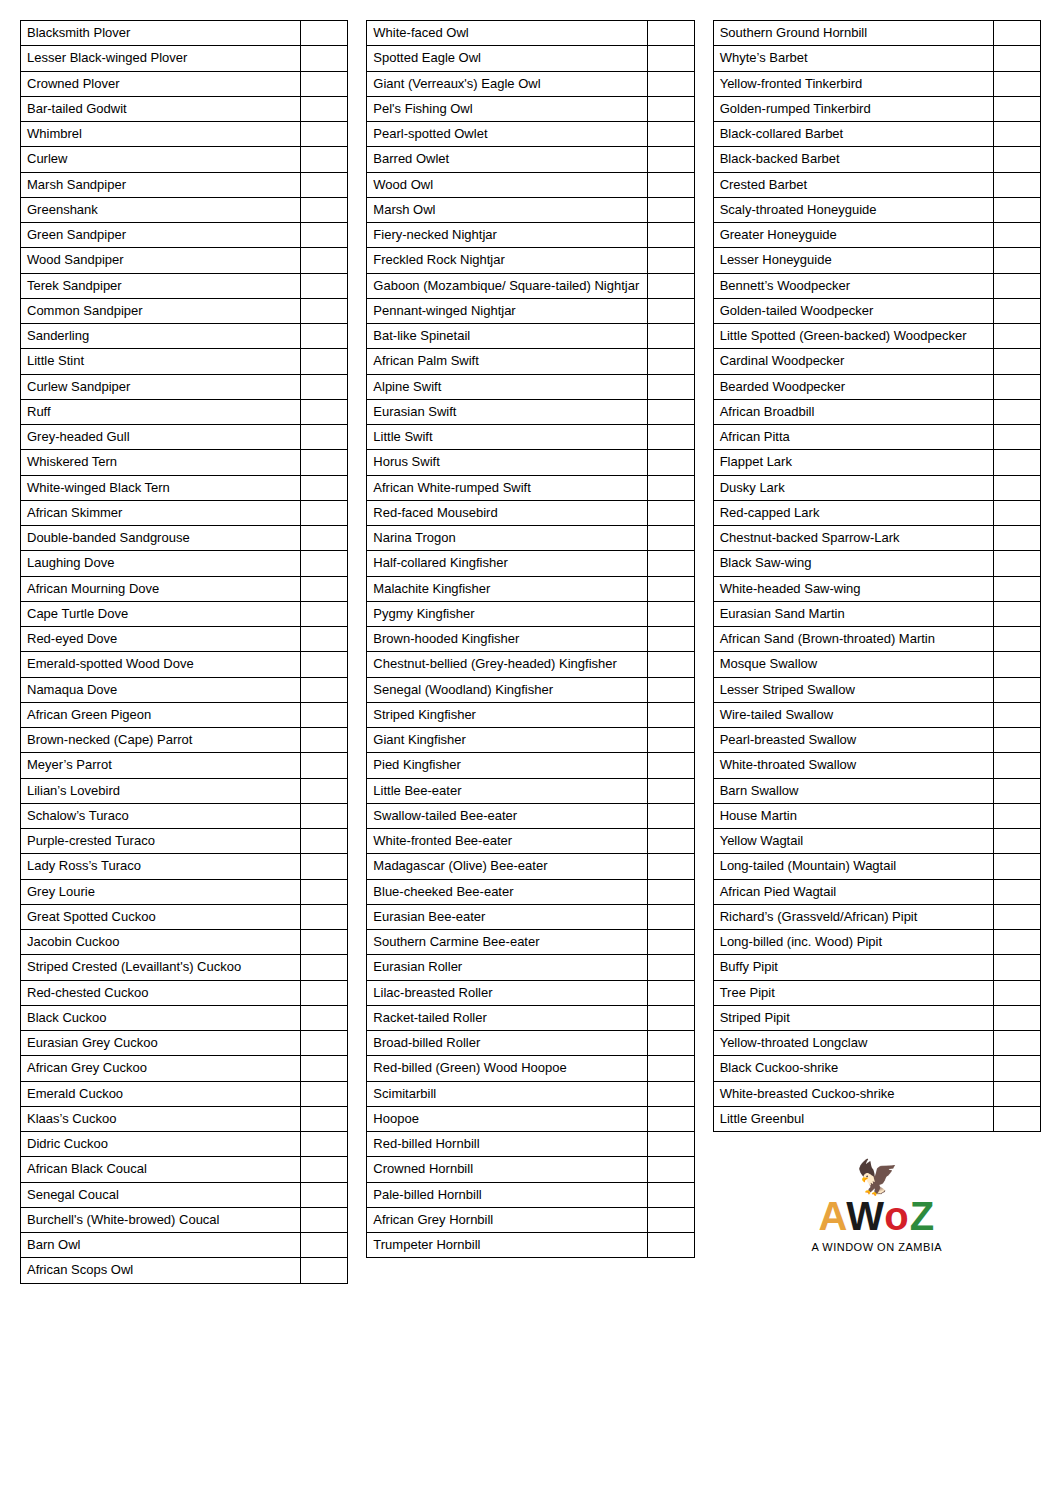| Blacksmith Plover | |
| Lesser Black-winged Plover | |
| Crowned Plover | |
| Bar-tailed Godwit | |
| Whimbrel | |
| Curlew | |
| Marsh Sandpiper | |
| Greenshank | |
| Green Sandpiper | |
| Wood Sandpiper | |
| Terek Sandpiper | |
| Common Sandpiper | |
| Sanderling | |
| Little Stint | |
| Curlew Sandpiper | |
| Ruff | |
| Grey-headed Gull | |
| Whiskered Tern | |
| White-winged Black Tern | |
| African Skimmer | |
| Double-banded Sandgrouse | |
| Laughing Dove | |
| African Mourning Dove | |
| Cape Turtle Dove | |
| Red-eyed Dove | |
| Emerald-spotted Wood Dove | |
| Namaqua Dove | |
| African Green Pigeon | |
| Brown-necked (Cape) Parrot | |
| Meyer’s Parrot | |
| Lilian’s Lovebird | |
| Schalow’s Turaco | |
| Purple-crested Turaco | |
| Lady Ross’s Turaco | |
| Grey Lourie | |
| Great Spotted Cuckoo | |
| Jacobin Cuckoo | |
| Striped Crested (Levaillant's) Cuckoo | |
| Red-chested Cuckoo | |
| Black Cuckoo | |
| Eurasian Grey Cuckoo | |
| African Grey Cuckoo | |
| Emerald Cuckoo | |
| Klaas’s Cuckoo | |
| Didric Cuckoo | |
| African Black Coucal | |
| Senegal Coucal | |
| Burchell's (White-browed) Coucal | |
| Barn Owl | |
| African Scops Owl | |
| White-faced Owl | |
| Spotted Eagle Owl | |
| Giant (Verreaux's) Eagle Owl | |
| Pel's Fishing Owl | |
| Pearl-spotted Owlet | |
| Barred Owlet | |
| Wood Owl | |
| Marsh Owl | |
| Fiery-necked Nightjar | |
| Freckled Rock Nightjar | |
| Gaboon (Mozambique/ Square-tailed) Nightjar | |
| Pennant-winged Nightjar | |
| Bat-like Spinetail | |
| African Palm Swift | |
| Alpine Swift | |
| Eurasian Swift | |
| Little Swift | |
| Horus Swift | |
| African White-rumped Swift | |
| Red-faced Mousebird | |
| Narina Trogon | |
| Half-collared Kingfisher | |
| Malachite Kingfisher | |
| Pygmy Kingfisher | |
| Brown-hooded Kingfisher | |
| Chestnut-bellied (Grey-headed) Kingfisher | |
| Senegal (Woodland) Kingfisher | |
| Striped Kingfisher | |
| Giant Kingfisher | |
| Pied Kingfisher | |
| Little Bee-eater | |
| Swallow-tailed Bee-eater | |
| White-fronted Bee-eater | |
| Madagascar (Olive) Bee-eater | |
| Blue-cheeked Bee-eater | |
| Eurasian Bee-eater | |
| Southern Carmine Bee-eater | |
| Eurasian Roller | |
| Lilac-breasted Roller | |
| Racket-tailed Roller | |
| Broad-billed Roller | |
| Red-billed (Green) Wood Hoopoe | |
| Scimitarbill | |
| Hoopoe | |
| Red-billed Hornbill | |
| Crowned Hornbill | |
| Pale-billed Hornbill | |
| African Grey Hornbill | |
| Trumpeter Hornbill | |
| Southern Ground Hornbill | |
| Whyte’s Barbet | |
| Yellow-fronted Tinkerbird | |
| Golden-rumped Tinkerbird | |
| Black-collared Barbet | |
| Black-backed Barbet | |
| Crested Barbet | |
| Scaly-throated Honeyguide | |
| Greater Honeyguide | |
| Lesser Honeyguide | |
| Bennett’s Woodpecker | |
| Golden-tailed Woodpecker | |
| Little Spotted (Green-backed) Woodpecker | |
| Cardinal Woodpecker | |
| Bearded Woodpecker | |
| African Broadbill | |
| African Pitta | |
| Flappet Lark | |
| Dusky Lark | |
| Red-capped Lark | |
| Chestnut-backed Sparrow-Lark | |
| Black Saw-wing | |
| White-headed Saw-wing | |
| Eurasian Sand Martin | |
| African Sand (Brown-throated) Martin | |
| Mosque Swallow | |
| Lesser Striped Swallow | |
| Wire-tailed Swallow | |
| Pearl-breasted Swallow | |
| White-throated Swallow | |
| Barn Swallow | |
| House Martin | |
| Yellow Wagtail | |
| Long-tailed (Mountain) Wagtail | |
| African Pied Wagtail | |
| Richard’s (Grassveld/African) Pipit | |
| Long-billed (inc. Wood) Pipit | |
| Buffy Pipit | |
| Tree Pipit | |
| Striped Pipit | |
| Yellow-throated Longclaw | |
| Black Cuckoo-shrike | |
| White-breasted Cuckoo-shrike | |
| Little Greenbul | |
🦅
AWoZ
A WINDOW ON ZAMBIA